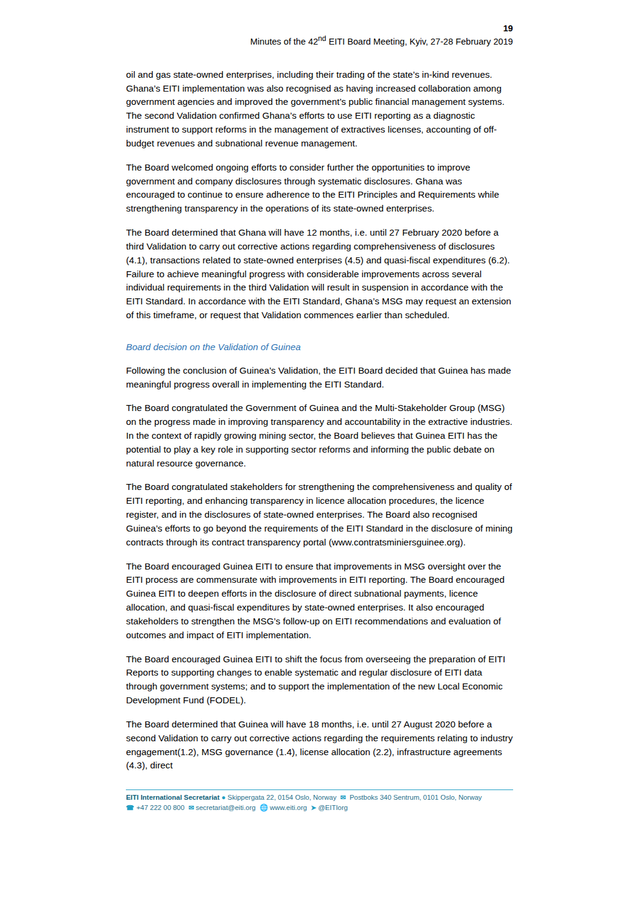19 Minutes of the 42nd EITI Board Meeting, Kyiv, 27-28 February 2019
oil and gas state-owned enterprises, including their trading of the state’s in-kind revenues. Ghana’s EITI implementation was also recognised as having increased collaboration among government agencies and improved the government’s public financial management systems. The second Validation confirmed Ghana’s efforts to use EITI reporting as a diagnostic instrument to support reforms in the management of extractives licenses, accounting of off-budget revenues and subnational revenue management.
The Board welcomed ongoing efforts to consider further the opportunities to improve government and company disclosures through systematic disclosures. Ghana was encouraged to continue to ensure adherence to the EITI Principles and Requirements while strengthening transparency in the operations of its state-owned enterprises.
The Board determined that Ghana will have 12 months, i.e. until 27 February 2020 before a third Validation to carry out corrective actions regarding comprehensiveness of disclosures (4.1), transactions related to state-owned enterprises (4.5) and quasi-fiscal expenditures (6.2). Failure to achieve meaningful progress with considerable improvements across several individual requirements in the third Validation will result in suspension in accordance with the EITI Standard. In accordance with the EITI Standard, Ghana’s MSG may request an extension of this timeframe, or request that Validation commences earlier than scheduled.
Board decision on the Validation of Guinea
Following the conclusion of Guinea’s Validation, the EITI Board decided that Guinea has made meaningful progress overall in implementing the EITI Standard.
The Board congratulated the Government of Guinea and the Multi-Stakeholder Group (MSG) on the progress made in improving transparency and accountability in the extractive industries. In the context of rapidly growing mining sector, the Board believes that Guinea EITI has the potential to play a key role in supporting sector reforms and informing the public debate on natural resource governance.
The Board congratulated stakeholders for strengthening the comprehensiveness and quality of EITI reporting, and enhancing transparency in licence allocation procedures, the licence register, and in the disclosures of state-owned enterprises. The Board also recognised Guinea’s efforts to go beyond the requirements of the EITI Standard in the disclosure of mining contracts through its contract transparency portal (www.contratsminiersguinee.org).
The Board encouraged Guinea EITI to ensure that improvements in MSG oversight over the EITI process are commensurate with improvements in EITI reporting. The Board encouraged Guinea EITI to deepen efforts in the disclosure of direct subnational payments, licence allocation, and quasi-fiscal expenditures by state-owned enterprises. It also encouraged stakeholders to strengthen the MSG’s follow-up on EITI recommendations and evaluation of outcomes and impact of EITI implementation.
The Board encouraged Guinea EITI to shift the focus from overseeing the preparation of EITI Reports to supporting changes to enable systematic and regular disclosure of EITI data through government systems; and to support the implementation of the new Local Economic Development Fund (FODEL).
The Board determined that Guinea will have 18 months, i.e. until 27 August 2020 before a second Validation to carry out corrective actions regarding the requirements relating to industry engagement(1.2), MSG governance (1.4), license allocation (2.2), infrastructure agreements (4.3), direct
EITI International Secretariat ● Skippergata 22, 0154 Oslo, Norway ✉ Postboks 340 Sentrum, 0101 Oslo, Norway ☎ +47 222 00 800 ✉ secretariat@eiti.org 🌐 www.eiti.org ➤ @EITIorg